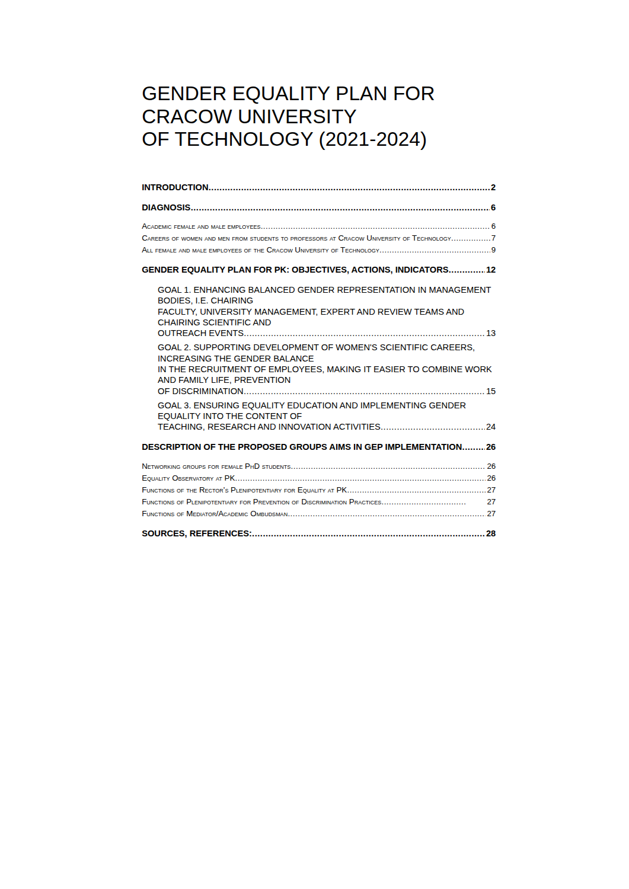GENDER EQUALITY PLAN FOR CRACOW UNIVERSITY
OF TECHNOLOGY (2021-2024)
INTRODUCTION .................................................................................................................................. 2
DIAGNOSIS ......................................................................................................................................... 6
Academic female and male employees ............................................................................................................. 6
Careers of women and men from students to professors at Cracow University of Technology ............................ 7
All female and male employees of the Cracow University of Technology ............................................................. 9
GENDER EQUALITY PLAN FOR PK: OBJECTIVES, ACTIONS, INDICATORS ........................................................... 12
GOAL 1. ENHANCING BALANCED GENDER REPRESENTATION IN MANAGEMENT BODIES, I.E. CHAIRING FACULTY, UNIVERSITY MANAGEMENT, EXPERT AND REVIEW TEAMS AND CHAIRING SCIENTIFIC AND OUTREACH EVENTS ................................................................................................................................. 13
GOAL 2. SUPPORTING DEVELOPMENT OF WOMEN'S SCIENTIFIC CAREERS, INCREASING THE GENDER BALANCE IN THE RECRUITMENT OF EMPLOYEES, MAKING IT EASIER TO COMBINE WORK AND FAMILY LIFE, PREVENTION OF DISCRIMINATION ............................................................................................................................... 15
GOAL 3. ENSURING EQUALITY EDUCATION AND IMPLEMENTING GENDER EQUALITY INTO THE CONTENT OF TEACHING, RESEARCH AND INNOVATION ACTIVITIES ..................................................................................... 24
DESCRIPTION OF THE PROPOSED GROUPS AIMS IN GEP IMPLEMENTATION ................................................... 26
Networking groups for female Ph D students ....................................................................................... 26
Equality Observatory at PK ............................................................................................................................. 26
Functions of the Rector's Plenipotentiary for Equality at PK ......................................................... 27
Functions of Plenipotentiary for Prevention of Discrimination Practices .................................. 27
Functions of Mediator/Academic Ombudsman ..................................................................................... 27
SOURCES, REFERENCES: ..................................................................................................................... 28